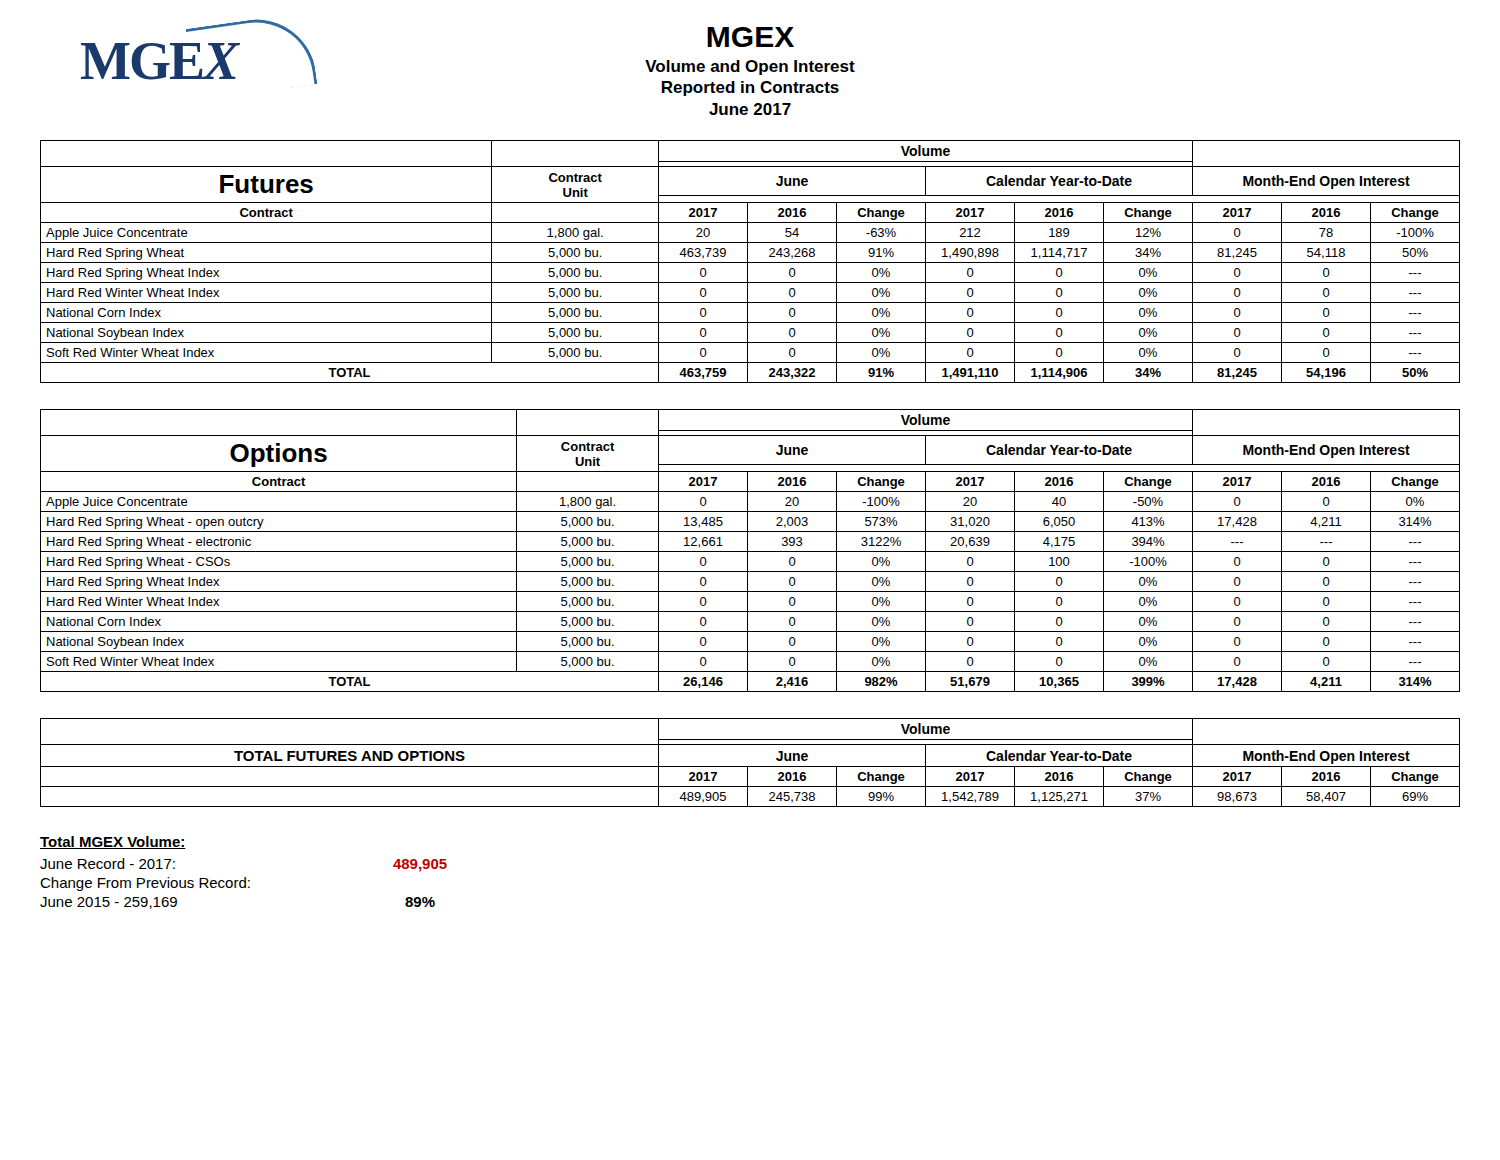MGEX
MGEX
Volume and Open Interest
Reported in Contracts
June 2017
| | | Volume | |
| Futures | Contract Unit | June | Calendar Year-to-Date | Month-End Open Interest |
| Contract | | 2017 | 2016 | Change | 2017 | 2016 | Change | 2017 | 2016 | Change |
| Apple Juice Concentrate | 1,800 gal. | 20 | 54 | -63% | 212 | 189 | 12% | 0 | 78 | -100% |
| Hard Red Spring Wheat | 5,000 bu. | 463,739 | 243,268 | 91% | 1,490,898 | 1,114,717 | 34% | 81,245 | 54,118 | 50% |
| Hard Red Spring Wheat Index | 5,000 bu. | 0 | 0 | 0% | 0 | 0 | 0% | 0 | 0 | --- |
| Hard Red Winter Wheat Index | 5,000 bu. | 0 | 0 | 0% | 0 | 0 | 0% | 0 | 0 | --- |
| National Corn Index | 5,000 bu. | 0 | 0 | 0% | 0 | 0 | 0% | 0 | 0 | --- |
| National Soybean Index | 5,000 bu. | 0 | 0 | 0% | 0 | 0 | 0% | 0 | 0 | --- |
| Soft Red Winter Wheat Index | 5,000 bu. | 0 | 0 | 0% | 0 | 0 | 0% | 0 | 0 | --- |
| TOTAL | 463,759 | 243,322 | 91% | 1,491,110 | 1,114,906 | 34% | 81,245 | 54,196 | 50% |
| | | Volume | |
| Options | Contract Unit | June | Calendar Year-to-Date | Month-End Open Interest |
| Contract | | 2017 | 2016 | Change | 2017 | 2016 | Change | 2017 | 2016 | Change |
| Apple Juice Concentrate | 1,800 gal. | 0 | 20 | -100% | 20 | 40 | -50% | 0 | 0 | 0% |
| Hard Red Spring Wheat - open outcry | 5,000 bu. | 13,485 | 2,003 | 573% | 31,020 | 6,050 | 413% | 17,428 | 4,211 | 314% |
| Hard Red Spring Wheat - electronic | 5,000 bu. | 12,661 | 393 | 3122% | 20,639 | 4,175 | 394% | --- | --- | --- |
| Hard Red Spring Wheat - CSOs | 5,000 bu. | 0 | 0 | 0% | 0 | 100 | -100% | 0 | 0 | --- |
| Hard Red Spring Wheat Index | 5,000 bu. | 0 | 0 | 0% | 0 | 0 | 0% | 0 | 0 | --- |
| Hard Red Winter Wheat Index | 5,000 bu. | 0 | 0 | 0% | 0 | 0 | 0% | 0 | 0 | --- |
| National Corn Index | 5,000 bu. | 0 | 0 | 0% | 0 | 0 | 0% | 0 | 0 | --- |
| National Soybean Index | 5,000 bu. | 0 | 0 | 0% | 0 | 0 | 0% | 0 | 0 | --- |
| Soft Red Winter Wheat Index | 5,000 bu. | 0 | 0 | 0% | 0 | 0 | 0% | 0 | 0 | --- |
| TOTAL | 26,146 | 2,416 | 982% | 51,679 | 10,365 | 399% | 17,428 | 4,211 | 314% |
| | Volume | |
| TOTAL FUTURES AND OPTIONS | June | Calendar Year-to-Date | Month-End Open Interest |
| | 2017 | 2016 | Change | 2017 | 2016 | Change | 2017 | 2016 | Change |
| | 489,905 | 245,738 | 99% | 1,542,789 | 1,125,271 | 37% | 98,673 | 58,407 | 69% |
Total MGEX Volume:
| June Record - 2017: | 489,905 |
| Change From Previous Record: | |
| June 2015 - 259,169 | 89% |